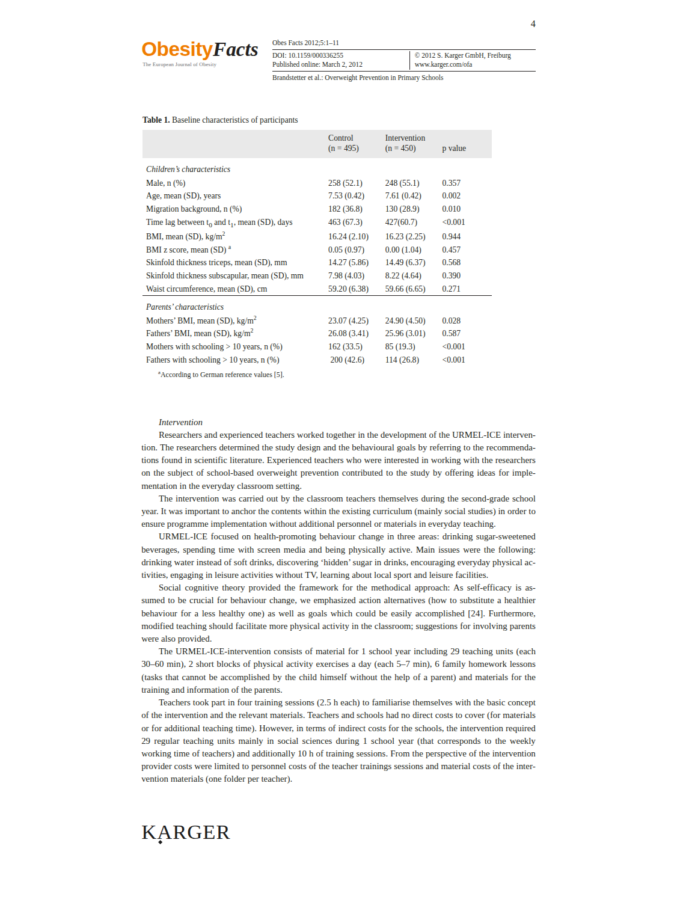4
ObesityFacts
The European Journal of Obesity
Obes Facts 2012;5:1–11
DOI: 10.1159/000336255
Published online: March 2, 2012
© 2012 S. Karger GmbH, Freiburg
www.karger.com/ofa
Brandstetter et al.: Overweight Prevention in Primary Schools
Table 1. Baseline characteristics of participants
| | Control (n = 495) | Intervention (n = 450) | p value |
| --- | --- | --- | --- |
| Children’s characteristics |
| Male, n (%) | 258 (52.1) | 248 (55.1) | 0.357 |
| Age, mean (SD), years | 7.53 (0.42) | 7.61 (0.42) | 0.002 |
| Migration background, n (%) | 182 (36.8) | 130 (28.9) | 0.010 |
| Time lag between t 0 and t 1 , mean (SD), days | 463 (67.3) | 427(60.7) | <0.001 |
| BMI, mean (SD), kg/m 2 | 16.24 (2.10) | 16.23 (2.25) | 0.944 |
| BMI z score, mean (SD) a | 0.05 (0.97) | 0.00 (1.04) | 0.457 |
| Skinfold thickness triceps, mean (SD), mm | 14.27 (5.86) | 14.49 (6.37) | 0.568 |
| Skinfold thickness subscapular, mean (SD), mm | 7.98 (4.03) | 8.22 (4.64) | 0.390 |
| Waist circumference, mean (SD), cm | 59.20 (6.38) | 59.66 (6.65) | 0.271 |
| Parents’ characteristics |
| Mothers’ BMI, mean (SD), kg/m 2 | 23.07 (4.25) | 24.90 (4.50) | 0.028 |
| Fathers’ BMI, mean (SD), kg/m 2 | 26.08 (3.41) | 25.96 (3.01) | 0.587 |
| Mothers with schooling > 10 years, n (%) | 162 (33.5) | 85 (19.3) | <0.001 |
| Fathers with schooling > 10 years, n (%) | 200 (42.6) | 114 (26.8) | <0.001 |
aAccording to German reference values [5].
Intervention
Researchers and experienced teachers worked together in the development of the URMEL-ICE intervention. The researchers determined the study design and the behavioural goals by referring to the recommendations found in scientific literature. Experienced teachers who were interested in working with the researchers on the subject of school-based overweight prevention contributed to the study by offering ideas for implementation in the everyday classroom setting.
The intervention was carried out by the classroom teachers themselves during the second-grade school year. It was important to anchor the contents within the existing curriculum (mainly social studies) in order to ensure programme implementation without additional personnel or materials in everyday teaching.
URMEL-ICE focused on health-promoting behaviour change in three areas: drinking sugar-sweetened beverages, spending time with screen media and being physically active. Main issues were the following: drinking water instead of soft drinks, discovering ‘hidden’ sugar in drinks, encouraging everyday physical activities, engaging in leisure activities without TV, learning about local sport and leisure facilities.
Social cognitive theory provided the framework for the methodical approach: As self-efficacy is assumed to be crucial for behaviour change, we emphasized action alternatives (how to substitute a healthier behaviour for a less healthy one) as well as goals which could be easily accomplished [24]. Furthermore, modified teaching should facilitate more physical activity in the classroom; suggestions for involving parents were also provided.
The URMEL-ICE-intervention consists of material for 1 school year including 29 teaching units (each 30–60 min), 2 short blocks of physical activity exercises a day (each 5–7 min), 6 family homework lessons (tasks that cannot be accomplished by the child himself without the help of a parent) and materials for the training and information of the parents.
Teachers took part in four training sessions (2.5 h each) to familiarise themselves with the basic concept of the intervention and the relevant materials. Teachers and schools had no direct costs to cover (for materials or for additional teaching time). However, in terms of indirect costs for the schools, the intervention required 29 regular teaching units mainly in social sciences during 1 school year (that corresponds to the weekly working time of teachers) and additionally 10 h of training sessions. From the perspective of the intervention provider costs were limited to personnel costs of the teacher trainings sessions and material costs of the intervention materials (one folder per teacher).
KARGER